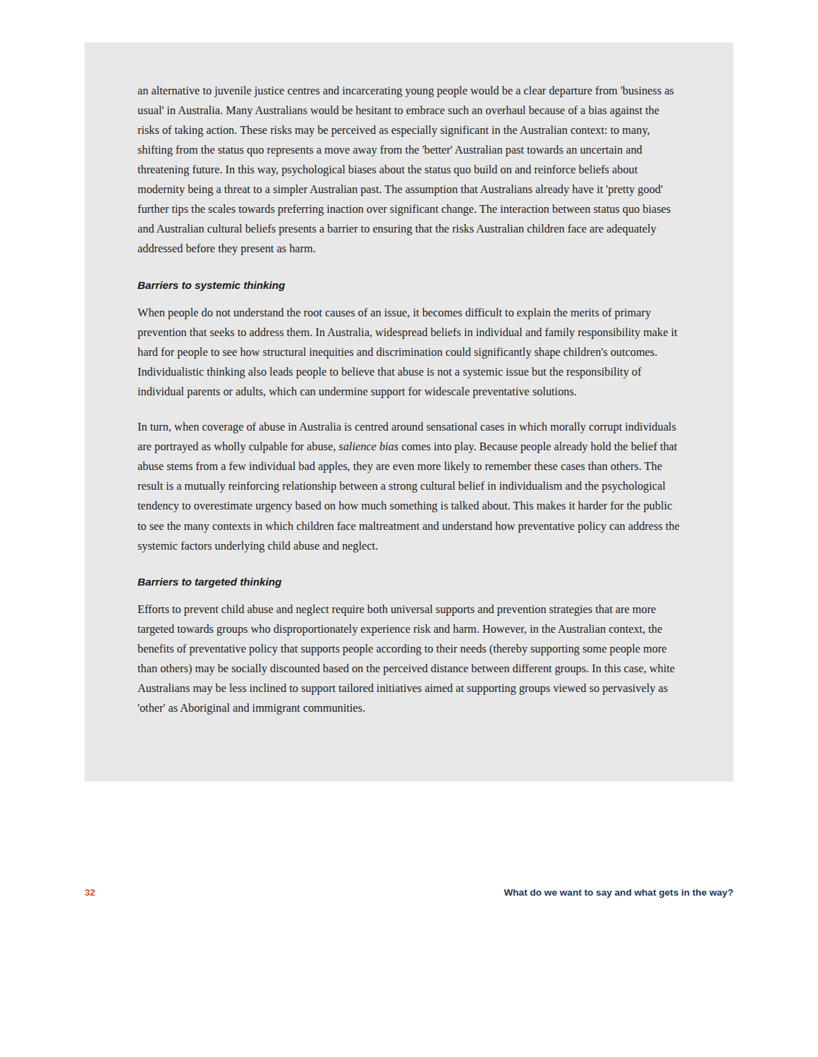an alternative to juvenile justice centres and incarcerating young people would be a clear departure from 'business as usual' in Australia. Many Australians would be hesitant to embrace such an overhaul because of a bias against the risks of taking action. These risks may be perceived as especially significant in the Australian context: to many, shifting from the status quo represents a move away from the 'better' Australian past towards an uncertain and threatening future. In this way, psychological biases about the status quo build on and reinforce beliefs about modernity being a threat to a simpler Australian past. The assumption that Australians already have it 'pretty good' further tips the scales towards preferring inaction over significant change. The interaction between status quo biases and Australian cultural beliefs presents a barrier to ensuring that the risks Australian children face are adequately addressed before they present as harm.
Barriers to systemic thinking
When people do not understand the root causes of an issue, it becomes difficult to explain the merits of primary prevention that seeks to address them. In Australia, widespread beliefs in individual and family responsibility make it hard for people to see how structural inequities and discrimination could significantly shape children's outcomes. Individualistic thinking also leads people to believe that abuse is not a systemic issue but the responsibility of individual parents or adults, which can undermine support for widescale preventative solutions.
In turn, when coverage of abuse in Australia is centred around sensational cases in which morally corrupt individuals are portrayed as wholly culpable for abuse, salience bias comes into play. Because people already hold the belief that abuse stems from a few individual bad apples, they are even more likely to remember these cases than others. The result is a mutually reinforcing relationship between a strong cultural belief in individualism and the psychological tendency to overestimate urgency based on how much something is talked about. This makes it harder for the public to see the many contexts in which children face maltreatment and understand how preventative policy can address the systemic factors underlying child abuse and neglect.
Barriers to targeted thinking
Efforts to prevent child abuse and neglect require both universal supports and prevention strategies that are more targeted towards groups who disproportionately experience risk and harm. However, in the Australian context, the benefits of preventative policy that supports people according to their needs (thereby supporting some people more than others) may be socially discounted based on the perceived distance between different groups. In this case, white Australians may be less inclined to support tailored initiatives aimed at supporting groups viewed so pervasively as 'other' as Aboriginal and immigrant communities.
32 What do we want to say and what gets in the way?